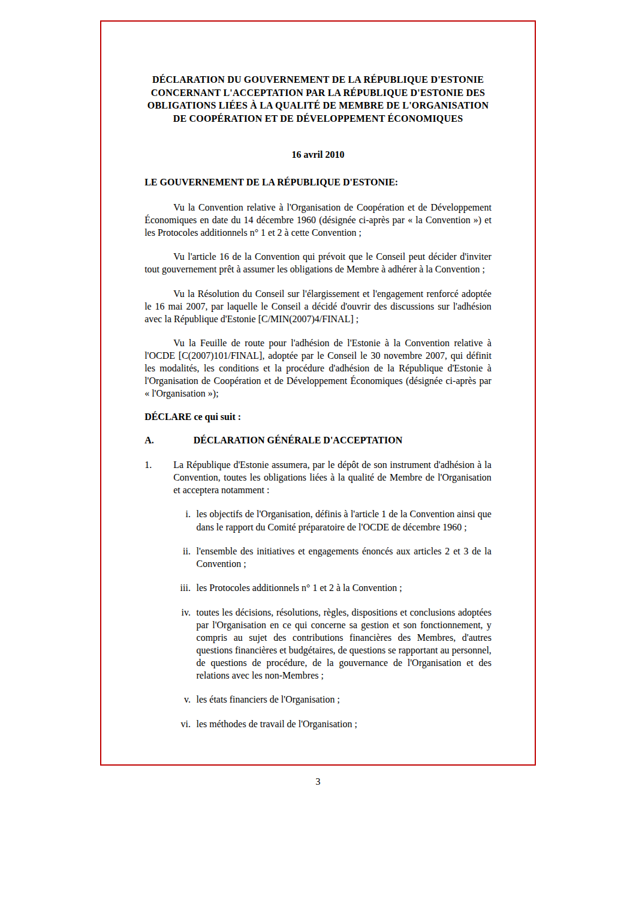Déclaration du Gouvernement de la République d'Estonie concernant l'acceptation par la République d'Estonie des obligations liées à la qualité de membre de l'Organisation de Coopération et de Développement Économiques
16 avril 2010
LE GOUVERNEMENT DE LA RÉPUBLIQUE D'ESTONIE:
Vu la Convention relative à l'Organisation de Coopération et de Développement Économiques en date du 14 décembre 1960 (désignée ci-après par « la Convention ») et les Protocoles additionnels n° 1 et 2 à cette Convention ;
Vu l'article 16 de la Convention qui prévoit que le Conseil peut décider d'inviter tout gouvernement prêt à assumer les obligations de Membre à adhérer à la Convention ;
Vu la Résolution du Conseil sur l'élargissement et l'engagement renforcé adoptée le 16 mai 2007, par laquelle le Conseil a décidé d'ouvrir des discussions sur l'adhésion avec la République d'Estonie [C/MIN(2007)4/FINAL] ;
Vu la Feuille de route pour l'adhésion de l'Estonie à la Convention relative à l'OCDE [C(2007)101/FINAL], adoptée par le Conseil le 30 novembre 2007, qui définit les modalités, les conditions et la procédure d'adhésion de la République d'Estonie à l'Organisation de Coopération et de Développement Économiques (désignée ci-après par « l'Organisation »);
DÉCLARE ce qui suit :
A. DÉCLARATION GÉNÉRALE D'ACCEPTATION
1. La République d'Estonie assumera, par le dépôt de son instrument d'adhésion à la Convention, toutes les obligations liées à la qualité de Membre de l'Organisation et acceptera notamment :
les objectifs de l'Organisation, définis à l'article 1 de la Convention ainsi que dans le rapport du Comité préparatoire de l'OCDE de décembre 1960 ;
l'ensemble des initiatives et engagements énoncés aux articles 2 et 3 de la Convention ;
les Protocoles additionnels n° 1 et 2 à la Convention ;
toutes les décisions, résolutions, règles, dispositions et conclusions adoptées par l'Organisation en ce qui concerne sa gestion et son fonctionnement, y compris au sujet des contributions financières des Membres, d'autres questions financières et budgétaires, de questions se rapportant au personnel, de questions de procédure, de la gouvernance de l'Organisation et des relations avec les non-Membres ;
les états financiers de l'Organisation ;
les méthodes de travail de l'Organisation ;
3